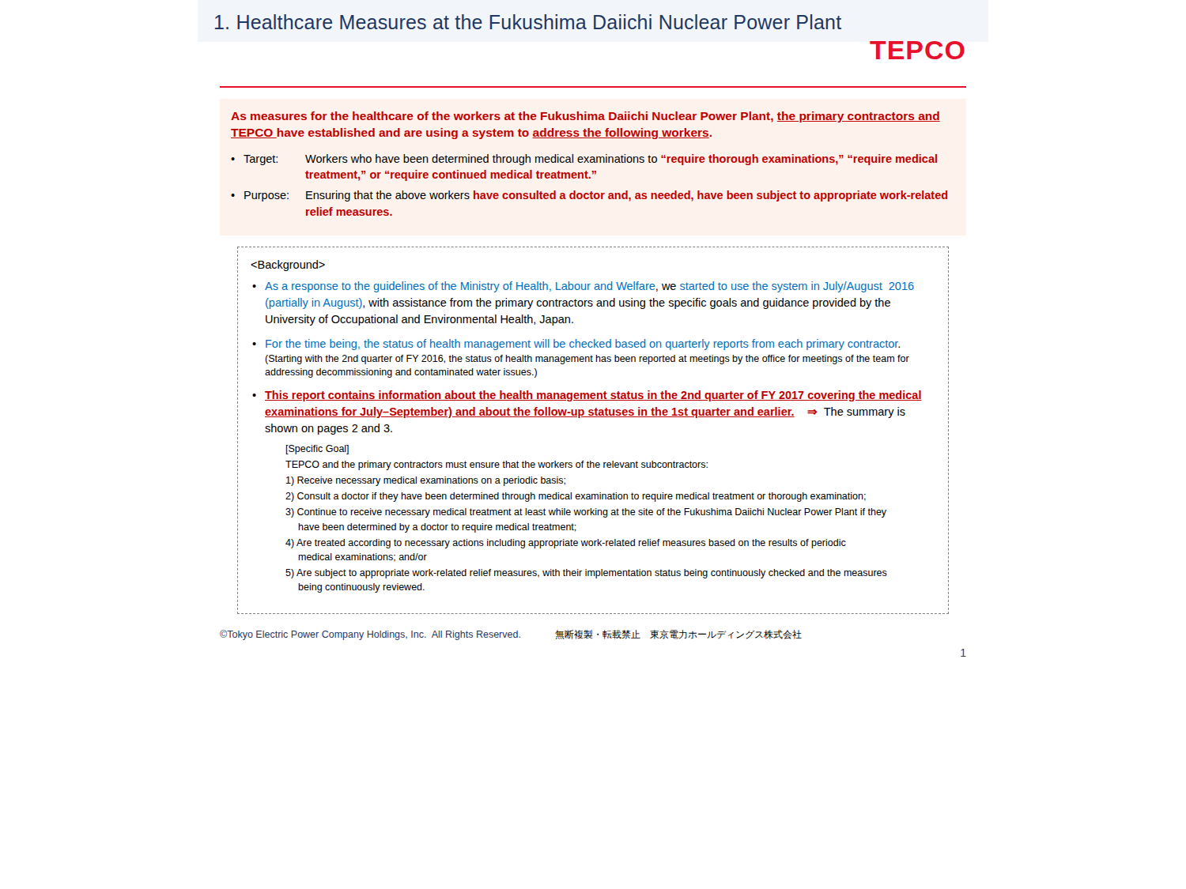1. Healthcare Measures at the Fukushima Daiichi Nuclear Power Plant
TEPCO
As measures for the healthcare of the workers at the Fukushima Daiichi Nuclear Power Plant, the primary contractors and TEPCO have established and are using a system to address the following workers.
• Target: Workers who have been determined through medical examinations to “require thorough examinations,” “require medical treatment,” or “require continued medical treatment.”
• Purpose: Ensuring that the above workers have consulted a doctor and, as needed, have been subject to appropriate work-related relief measures.
<Background>
As a response to the guidelines of the Ministry of Health, Labour and Welfare, we started to use the system in July/August 2016 (partially in August), with assistance from the primary contractors and using the specific goals and guidance provided by the University of Occupational and Environmental Health, Japan.
For the time being, the status of health management will be checked based on quarterly reports from each primary contractor.
(Starting with the 2nd quarter of FY 2016, the status of health management has been reported at meetings by the office for meetings of the team for addressing decommissioning and contaminated water issues.)
This report contains information about the health management status in the 2nd quarter of FY 2017 covering the medical examinations for July–September) and about the follow-up statuses in the 1st quarter and earlier. ⇒ The summary is shown on pages 2 and 3.
[Specific Goal]
TEPCO and the primary contractors must ensure that the workers of the relevant subcontractors:
1) Receive necessary medical examinations on a periodic basis;
2) Consult a doctor if they have been determined through medical examination to require medical treatment or thorough examination;
3) Continue to receive necessary medical treatment at least while working at the site of the Fukushima Daiichi Nuclear Power Plant if they have been determined by a doctor to require medical treatment;
4) Are treated according to necessary actions including appropriate work-related relief measures based on the results of periodic medical examinations; and/or
5) Are subject to appropriate work-related relief measures, with their implementation status being continuously checked and the measures being continuously reviewed.
©Tokyo Electric Power Company Holdings, Inc. All Rights Reserved. 無断複製・転載禁止　東京電力ホールディングス株式会社 1